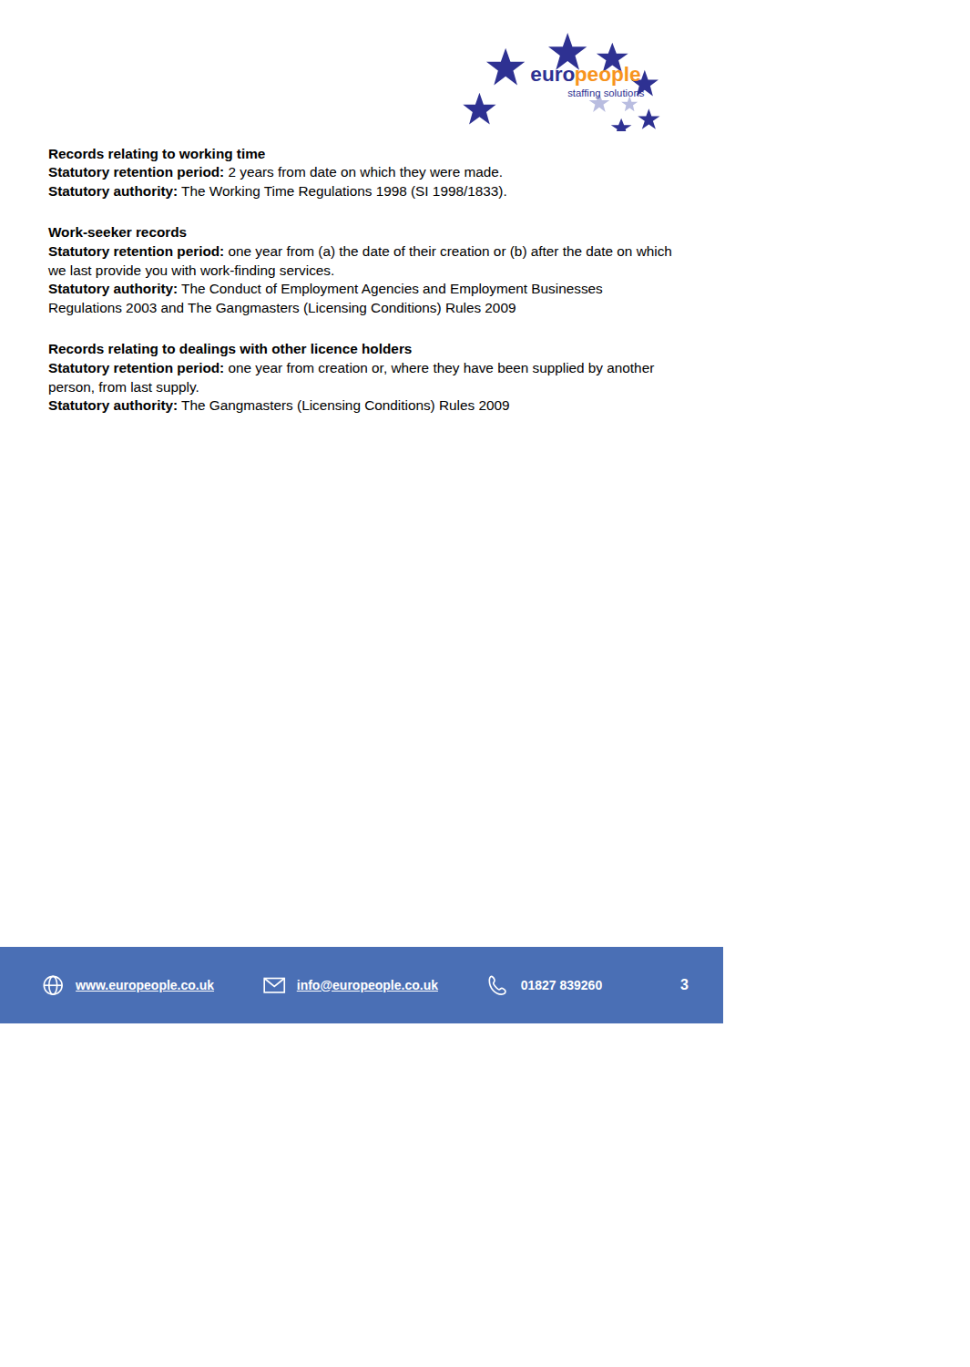euro people staffing solutions
Records relating to working time
Statutory retention period: 2 years from date on which they were made.
Statutory authority: The Working Time Regulations 1998 (SI 1998/1833).
Work-seeker records
Statutory retention period: one year from (a) the date of their creation or (b) after the date on which we last provide you with work-finding services.
Statutory authority: The Conduct of Employment Agencies and Employment Businesses Regulations 2003 and The Gangmasters (Licensing Conditions) Rules 2009
Records relating to dealings with other licence holders
Statutory retention period: one year from creation or, where they have been supplied by another person, from last supply.
Statutory authority: The Gangmasters (Licensing Conditions) Rules 2009
www.europeople.co.uk
info@europeople.co.uk
01827 839260
3